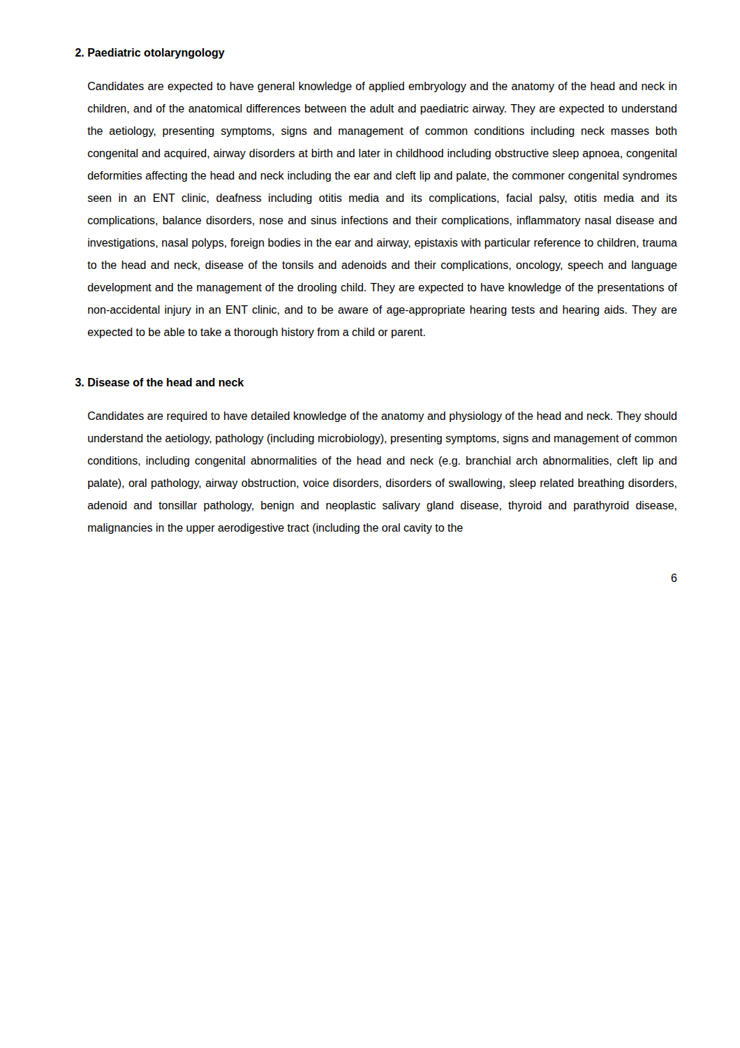Paediatric otolaryngology
Candidates are expected to have general knowledge of applied embryology and the anatomy of the head and neck in children, and of the anatomical differences between the adult and paediatric airway. They are expected to understand the aetiology, presenting symptoms, signs and management of common conditions including neck masses both congenital and acquired, airway disorders at birth and later in childhood including obstructive sleep apnoea, congenital deformities affecting the head and neck including the ear and cleft lip and palate, the commoner congenital syndromes seen in an ENT clinic, deafness including otitis media and its complications, facial palsy, otitis media and its complications, balance disorders, nose and sinus infections and their complications, inflammatory nasal disease and investigations, nasal polyps, foreign bodies in the ear and airway, epistaxis with particular reference to children, trauma to the head and neck, disease of the tonsils and adenoids and their complications, oncology, speech and language development and the management of the drooling child. They are expected to have knowledge of the presentations of non-accidental injury in an ENT clinic, and to be aware of age-appropriate hearing tests and hearing aids. They are expected to be able to take a thorough history from a child or parent.
Disease of the head and neck
Candidates are required to have detailed knowledge of the anatomy and physiology of the head and neck. They should understand the aetiology, pathology (including microbiology), presenting symptoms, signs and management of common conditions, including congenital abnormalities of the head and neck (e.g. branchial arch abnormalities, cleft lip and palate), oral pathology, airway obstruction, voice disorders, disorders of swallowing, sleep related breathing disorders, adenoid and tonsillar pathology, benign and neoplastic salivary gland disease, thyroid and parathyroid disease, malignancies in the upper aerodigestive tract (including the oral cavity to the
6